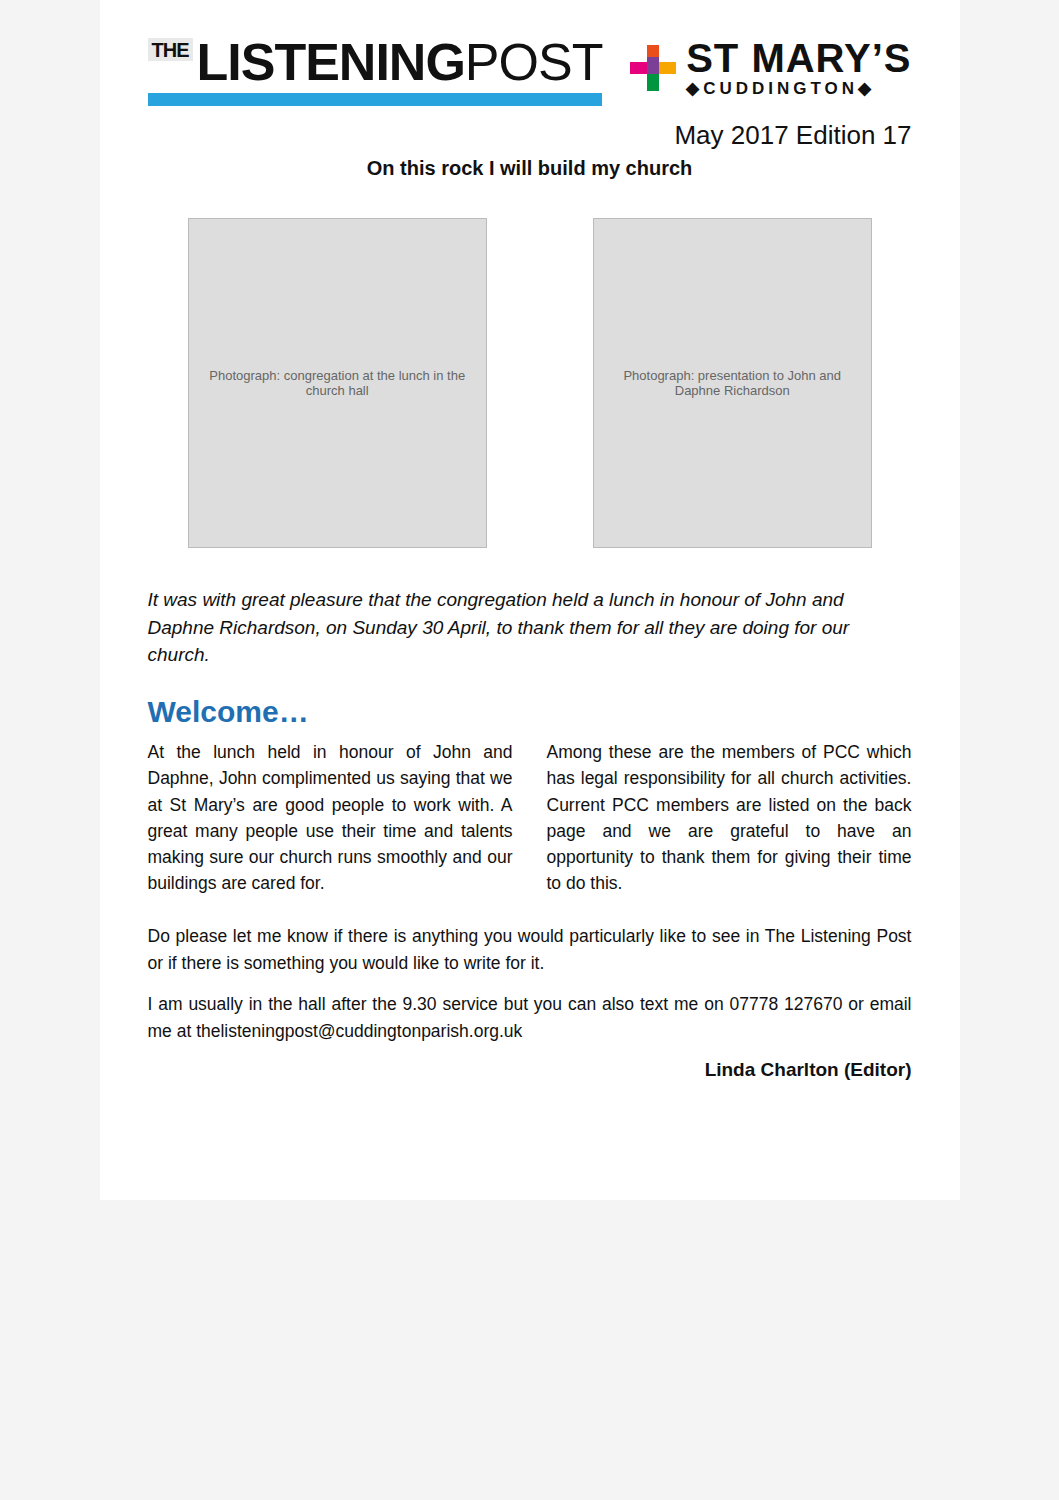THE LISTENING POST
ST MARY’S
◆CUDDINGTON◆
May 2017 Edition 17
On this rock I will build my church
Photograph: congregation at the lunch in the church hall
Photograph: presentation to John and Daphne Richardson
It was with great pleasure that the congregation held a lunch in honour of John and Daphne Richardson, on Sunday 30 April, to thank them for all they are doing for our church.
Welcome…
At the lunch held in honour of John and Daphne, John complimented us saying that we at St Mary’s are good people to work with. A great many people use their time and talents making sure our church runs smoothly and our buildings are cared for.
Among these are the members of PCC which has legal responsibility for all church activities. Current PCC members are listed on the back page and we are grateful to have an opportunity to thank them for giving their time to do this.
Do please let me know if there is anything you would particularly like to see in The Listening Post or if there is something you would like to write for it.
I am usually in the hall after the 9.30 service but you can also text me on 07778 127670 or email me at thelisteningpost@cuddingtonparish.org.uk
Linda Charlton (Editor)